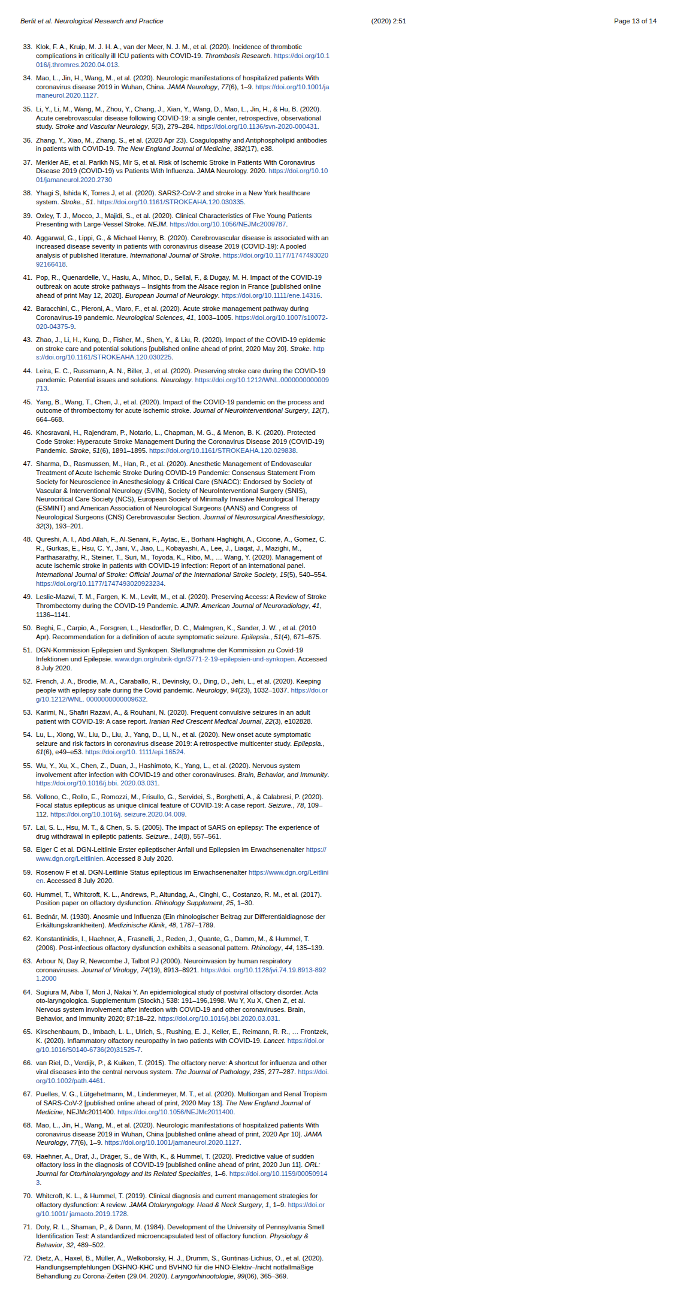Berlit et al. Neurological Research and Practice
(2020) 2:51
Page 13 of 14
33. Klok, F. A., Kruip, M. J. H. A., van der Meer, N. J. M., et al. (2020). Incidence of thrombotic complications in critically ill ICU patients with COVID-19. Thrombosis Research. https://doi.org/10.1016/j.thromres.2020.04.013.
34. Mao, L., Jin, H., Wang, M., et al. (2020). Neurologic manifestations of hospitalized patients With coronavirus disease 2019 in Wuhan, China. JAMA Neurology, 77(6), 1–9. https://doi.org/10.1001/jamaneurol.2020.1127.
35. Li, Y., Li, M., Wang, M., Zhou, Y., Chang, J., Xian, Y., Wang, D., Mao, L., Jin, H., & Hu, B. (2020). Acute cerebrovascular disease following COVID-19: a single center, retrospective, observational study. Stroke and Vascular Neurology, 5(3), 279–284. https://doi.org/10.1136/svn-2020-000431.
36. Zhang, Y., Xiao, M., Zhang, S., et al. (2020 Apr 23). Coagulopathy and Antiphospholipid antibodies in patients with COVID-19. The New England Journal of Medicine, 382(17), e38.
37. Merkler AE, et al. Parikh NS, Mir S, et al. Risk of Ischemic Stroke in Patients With Coronavirus Disease 2019 (COVID-19) vs Patients With Influenza. JAMA Neurology. 2020. https://doi.org/10.1001/jamaneurol.2020.2730
38. Yhagi S, Ishida K, Torres J, et al. (2020). SARS2-CoV-2 and stroke in a New York healthcare system. Stroke., 51. https://doi.org/10.1161/STROKEAHA.120.030335.
39. Oxley, T. J., Mocco, J., Majidi, S., et al. (2020). Clinical Characteristics of Five Young Patients Presenting with Large-Vessel Stroke. NEJM. https://doi.org/10.1056/NEJMc2009787.
40. Aggarwal, G., Lippi, G., & Michael Henry, B. (2020). Cerebrovascular disease is associated with an increased disease severity in patients with coronavirus disease 2019 (COVID-19): A pooled analysis of published literature. International Journal of Stroke. https://doi.org/10.1177/174749302092166418.
41. Pop, R., Quenardelle, V., Hasiu, A., Mihoc, D., Sellal, F., & Dugay, M. H. Impact of the COVID-19 outbreak on acute stroke pathways – Insights from the Alsace region in France [published online ahead of print May 12, 2020]. European Journal of Neurology. https://doi.org/10.1111/ene.14316.
42. Baracchini, C., Pieroni, A., Viaro, F., et al. (2020). Acute stroke management pathway during Coronavirus-19 pandemic. Neurological Sciences, 41, 1003–1005. https://doi.org/10.1007/s10072-020-04375-9.
43. Zhao, J., Li, H., Kung, D., Fisher, M., Shen, Y., & Liu, R. (2020). Impact of the COVID-19 epidemic on stroke care and potential solutions [published online ahead of print, 2020 May 20]. Stroke. https://doi.org/10.1161/STROKEAHA.120.030225.
44. Leira, E. C., Russmann, A. N., Biller, J., et al. (2020). Preserving stroke care during the COVID-19 pandemic. Potential issues and solutions. Neurology. https://doi.org/10.1212/WNL.0000000000009713.
45. Yang, B., Wang, T., Chen, J., et al. (2020). Impact of the COVID-19 pandemic on the process and outcome of thrombectomy for acute ischemic stroke. Journal of Neurointerventional Surgery, 12(7), 664–668.
46. Khosravani, H., Rajendram, P., Notario, L., Chapman, M. G., & Menon, B. K. (2020). Protected Code Stroke: Hyperacute Stroke Management During the Coronavirus Disease 2019 (COVID-19) Pandemic. Stroke, 51(6), 1891–1895. https://doi.org/10.1161/STROKEAHA.120.029838.
47. Sharma, D., Rasmussen, M., Han, R., et al. (2020). Anesthetic Management of Endovascular Treatment of Acute Ischemic Stroke During COVID-19 Pandemic: Consensus Statement From Society for Neuroscience in Anesthesiology & Critical Care (SNACC): Endorsed by Society of Vascular & Interventional Neurology (SVIN), Society of NeuroInterventional Surgery (SNIS), Neurocritical Care Society (NCS), European Society of Minimally Invasive Neurological Therapy (ESMINT) and American Association of Neurological Surgeons (AANS) and Congress of Neurological Surgeons (CNS) Cerebrovascular Section. Journal of Neurosurgical Anesthesiology, 32(3), 193–201.
48. Qureshi, A. I., Abd-Allah, F., Al-Senani, F., Aytac, E., Borhani-Haghighi, A., Ciccone, A., Gomez, C. R., Gurkas, E., Hsu, C. Y., Jani, V., Jiao, L., Kobayashi, A., Lee, J., Liaqat, J., Mazighi, M., Parthasarathy, R., Steiner, T., Suri, M., Toyoda, K., Ribo, M., … Wang, Y. (2020). Management of acute ischemic stroke in patients with COVID-19 infection: Report of an international panel. International Journal of Stroke: Official Journal of the International Stroke Society, 15(5), 540–554. https://doi.org/10.1177/1747493020923234.
49. Leslie-Mazwi, T. M., Fargen, K. M., Levitt, M., et al. (2020). Preserving Access: A Review of Stroke Thrombectomy during the COVID-19 Pandemic. AJNR. American Journal of Neuroradiology, 41, 1136–1141.
50. Beghi, E., Carpio, A., Forsgren, L., Hesdorffer, D. C., Malmgren, K., Sander, J. W. , et al. (2010 Apr). Recommendation for a definition of acute symptomatic seizure. Epilepsia., 51(4), 671–675.
51. DGN-Kommission Epilepsien und Synkopen. Stellungnahme der Kommission zu Covid-19 Infektionen und Epilepsie. www.dgn.org/rubrik-dgn/3771-2-19-epilepsien-und-synkopen. Accessed 8 July 2020.
52. French, J. A., Brodie, M. A., Caraballo, R., Devinsky, O., Ding, D., Jehi, L., et al. (2020). Keeping people with epilepsy safe during the Covid pandemic. Neurology, 94(23), 1032–1037. https://doi.org/10.1212/WNL. 0000000000009632.
53. Karimi, N., Shafiri Razavi, A., & Rouhani, N. (2020). Frequent convulsive seizures in an adult patient with COVID-19: A case report. Iranian Red Crescent Medical Journal, 22(3), e102828.
54. Lu, L., Xiong, W., Liu, D., Liu, J., Yang, D., Li, N., et al. (2020). New onset acute symptomatic seizure and risk factors in coronavirus disease 2019: A retrospective multicenter study. Epilepsia., 61(6), e49–e53. https://doi.org/10. 1111/epi.16524.
55. Wu, Y., Xu, X., Chen, Z., Duan, J., Hashimoto, K., Yang, L., et al. (2020). Nervous system involvement after infection with COVID-19 and other coronaviruses. Brain, Behavior, and Immunity. https://doi.org/10.1016/j.bbi. 2020.03.031.
56. Vollono, C., Rollo, E., Romozzi, M., Frisullo, G., Servidei, S., Borghetti, A., & Calabresi, P. (2020). Focal status epilepticus as unique clinical feature of COVID-19: A case report. Seizure., 78, 109–112. https://doi.org/10.1016/j. seizure.2020.04.009.
57. Lai, S. L., Hsu, M. T., & Chen, S. S. (2005). The impact of SARS on epilepsy: The experience of drug withdrawal in epileptic patients. Seizure., 14(8), 557–561.
58. Elger C et al. DGN-Leitlinie Erster epileptischer Anfall und Epilepsien im Erwachsenenalter https://www.dgn.org/Leitlinien. Accessed 8 July 2020.
59. Rosenow F et al. DGN-Leitlinie Status epilepticus im Erwachsenenalter https://www.dgn.org/Leitlinien. Accessed 8 July 2020.
60. Hummel, T., Whitcroft, K. L., Andrews, P., Altundag, A., Cinghi, C., Costanzo, R. M., et al. (2017). Position paper on olfactory dysfunction. Rhinology Supplement, 25, 1–30.
61. Bednár, M. (1930). Anosmie und Influenza (Ein rhinologischer Beitrag zur Differentialdiagnose der Erkältungskrankheiten). Medizinische Klinik, 48, 1787–1789.
62. Konstantinidis, I., Haehner, A., Frasnelli, J., Reden, J., Quante, G., Damm, M., & Hummel, T. (2006). Post-infectious olfactory dysfunction exhibits a seasonal pattern. Rhinology, 44, 135–139.
63. Arbour N, Day R, Newcombe J, Talbot PJ (2000). Neuroinvasion by human respiratory coronaviruses. Journal of Virology, 74(19), 8913–8921. https://doi. org/10.1128/jvi.74.19.8913-8921.2000
64. Sugiura M, Aiba T, Mori J, Nakai Y. An epidemiological study of postviral olfactory disorder. Acta oto-laryngologica. Supplementum (Stockh.) 538: 191–196,1998. Wu Y, Xu X, Chen Z, et al. Nervous system involvement after infection with COVID-19 and other coronaviruses. Brain, Behavior, and Immunity 2020; 87:18–22. https://doi.org/10.1016/j.bbi.2020.03.031.
65. Kirschenbaum, D., Imbach, L. L., Ulrich, S., Rushing, E. J., Keller, E., Reimann, R. R., … Frontzek, K. (2020). Inflammatory olfactory neuropathy in two patients with COVID-19. Lancet. https://doi.org/10.1016/S0140-6736(20)31525-7.
66. van Riel, D., Verdijk, P., & Kuiken, T. (2015). The olfactory nerve: A shortcut for influenza and other viral diseases into the central nervous system. The Journal of Pathology, 235, 277–287. https://doi.org/10.1002/path.4461.
67. Puelles, V. G., Lütgehetmann, M., Lindenmeyer, M. T., et al. (2020). Multiorgan and Renal Tropism of SARS-CoV-2 [published online ahead of print, 2020 May 13]. The New England Journal of Medicine, NEJMc2011400. https://doi.org/10.1056/NEJMc2011400.
68. Mao, L., Jin, H., Wang, M., et al. (2020). Neurologic manifestations of hospitalized patients With coronavirus disease 2019 in Wuhan, China [published online ahead of print, 2020 Apr 10]. JAMA Neurology, 77(6), 1–9. https://doi.org/10.1001/jamaneurol.2020.1127.
69. Haehner, A., Draf, J., Dräger, S., de With, K., & Hummel, T. (2020). Predictive value of sudden olfactory loss in the diagnosis of COVID-19 [published online ahead of print, 2020 Jun 11]. ORL: Journal for Otorhinolaryngology and Its Related Specialties, 1–6. https://doi.org/10.1159/000509143.
70. Whitcroft, K. L., & Hummel, T. (2019). Clinical diagnosis and current management strategies for olfactory dysfunction: A review. JAMA Otolaryngology. Head & Neck Surgery, 1, 1–9. https://doi.org/10.1001/ jamaoto.2019.1728.
71. Doty, R. L., Shaman, P., & Dann, M. (1984). Development of the University of Pennsylvania Smell Identification Test: A standardized microencapsulated test of olfactory function. Physiology & Behavior, 32, 489–502.
72. Dietz, A., Haxel, B., Müller, A., Welkoborsky, H. J., Drumm, S., Guntinas-Lichius, O., et al. (2020). Handlungsempfehlungen DGHNO-KHC und BVHNO für die HNO-Elektiv–/nicht notfallmäßige Behandlung zu Corona-Zeiten (29.04. 2020). Laryngorhinootologie, 99(06), 365–369.